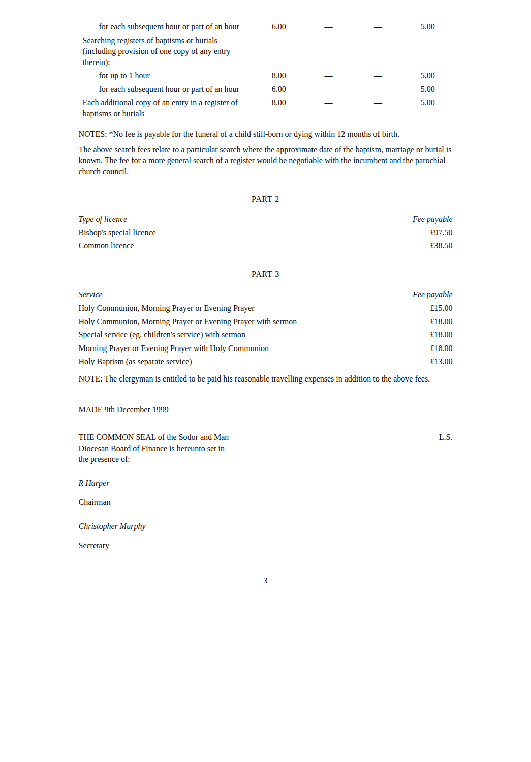| for each subsequent hour or part of an hour | 6.00 | — | — | 5.00 |
| Searching registers of baptisms or burials (including provision of one copy of any entry therein):— | | | | |
| for up to 1 hour | 8.00 | — | — | 5.00 |
| for each subsequent hour or part of an hour | 6.00 | — | — | 5.00 |
| Each additional copy of an entry in a register of baptisms or burials | 8.00 | — | — | 5.00 |
NOTES: *No fee is payable for the funeral of a child still-born or dying within 12 months of birth.
The above search fees relate to a particular search where the approximate date of the baptism, marriage or burial is known. The fee for a more general search of a register would be negotiable with the incumbent and the parochial church council.
PART 2
| Type of licence | Fee payable |
| --- | --- |
| Bishop's special licence | £97.50 |
| Common licence | £38.50 |
PART 3
| Service | Fee payable |
| --- | --- |
| Holy Communion, Morning Prayer or Evening Prayer | £15.00 |
| Holy Communion, Morning Prayer or Evening Prayer with sermon | £18.00 |
| Special service (eg. children's service) with sermon | £18.00 |
| Morning Prayer or Evening Prayer with Holy Communion | £18.00 |
| Holy Baptism (as separate service) | £13.00 |
NOTE: The clergyman is entitled to be paid his reasonable travelling expenses in addition to the above fees.
MADE 9th December 1999
L.S.
THE COMMON SEAL of the Sodor and Man
Diocesan Board of Finance is hereunto set in
the presence of:
R Harper
Chairman
Christopher Murphy
Secretary
3